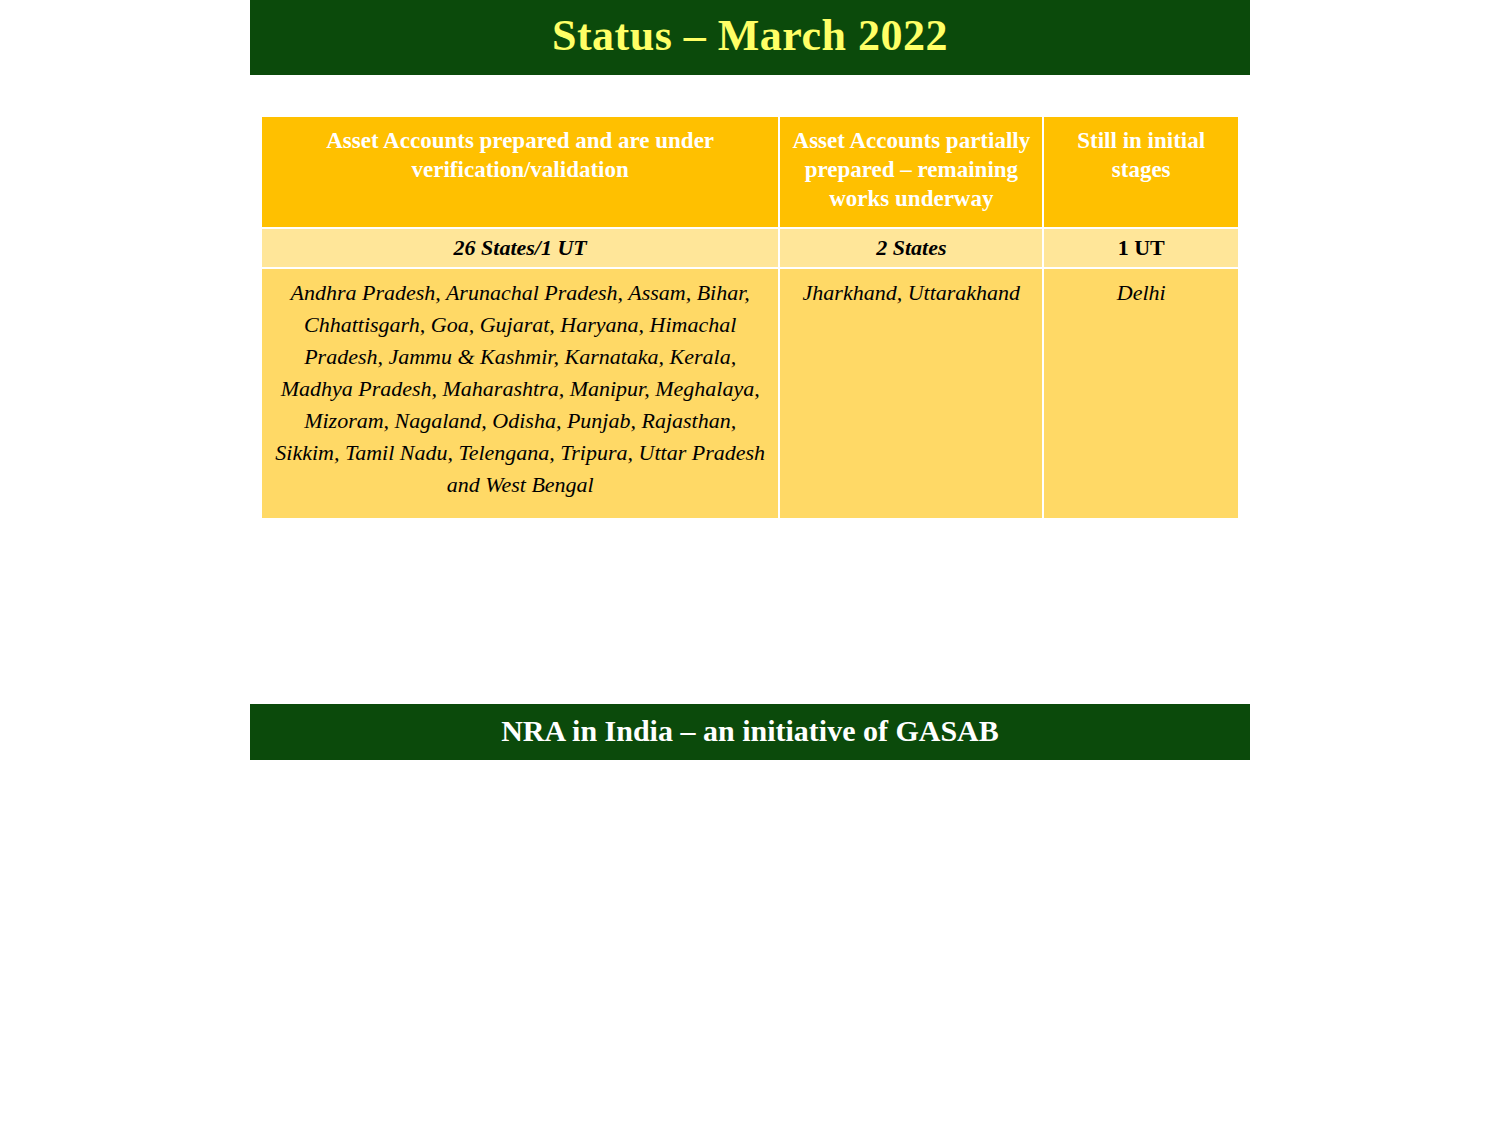Status – March 2022
| Asset Accounts prepared and are under verification/validation | Asset Accounts partially prepared – remaining works underway | Still in initial stages |
| --- | --- | --- |
| 26 States/1 UT | 2 States | 1 UT |
| Andhra Pradesh, Arunachal Pradesh, Assam, Bihar, Chhattisgarh, Goa, Gujarat, Haryana, Himachal Pradesh, Jammu & Kashmir, Karnataka, Kerala, Madhya Pradesh, Maharashtra, Manipur, Meghalaya, Mizoram, Nagaland, Odisha, Punjab, Rajasthan, Sikkim, Tamil Nadu, Telengana, Tripura, Uttar Pradesh and West Bengal | Jharkhand, Uttarakhand | Delhi |
NRA in India – an initiative of GASAB